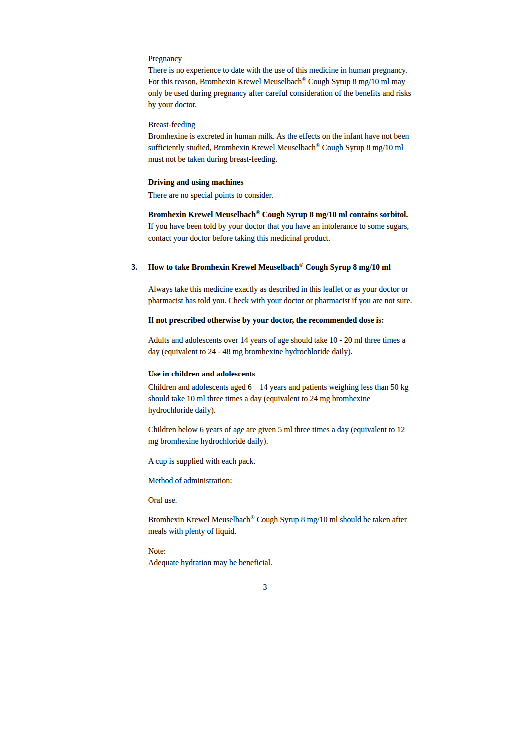Pregnancy
There is no experience to date with the use of this medicine in human pregnancy. For this reason, Bromhexin Krewel Meuselbach® Cough Syrup 8 mg/10 ml may only be used during pregnancy after careful consideration of the benefits and risks by your doctor.
Breast-feeding
Bromhexine is excreted in human milk. As the effects on the infant have not been sufficiently studied, Bromhexin Krewel Meuselbach® Cough Syrup 8 mg/10 ml must not be taken during breast-feeding.
Driving and using machines
There are no special points to consider.
Bromhexin Krewel Meuselbach® Cough Syrup 8 mg/10 ml contains sorbitol.
If you have been told by your doctor that you have an intolerance to some sugars, contact your doctor before taking this medicinal product.
3. How to take Bromhexin Krewel Meuselbach® Cough Syrup 8 mg/10 ml
Always take this medicine exactly as described in this leaflet or as your doctor or pharmacist has told you. Check with your doctor or pharmacist if you are not sure.
If not prescribed otherwise by your doctor, the recommended dose is:
Adults and adolescents over 14 years of age should take 10 - 20 ml three times a day (equivalent to 24 - 48 mg bromhexine hydrochloride daily).
Use in children and adolescents
Children and adolescents aged 6 – 14 years and patients weighing less than 50 kg should take 10 ml three times a day (equivalent to 24 mg bromhexine hydrochloride daily).
Children below 6 years of age are given 5 ml three times a day (equivalent to 12 mg bromhexine hydrochloride daily).
A cup is supplied with each pack.
Method of administration:
Oral use.
Bromhexin Krewel Meuselbach® Cough Syrup 8 mg/10 ml should be taken after meals with plenty of liquid.
Note:
Adequate hydration may be beneficial.
3